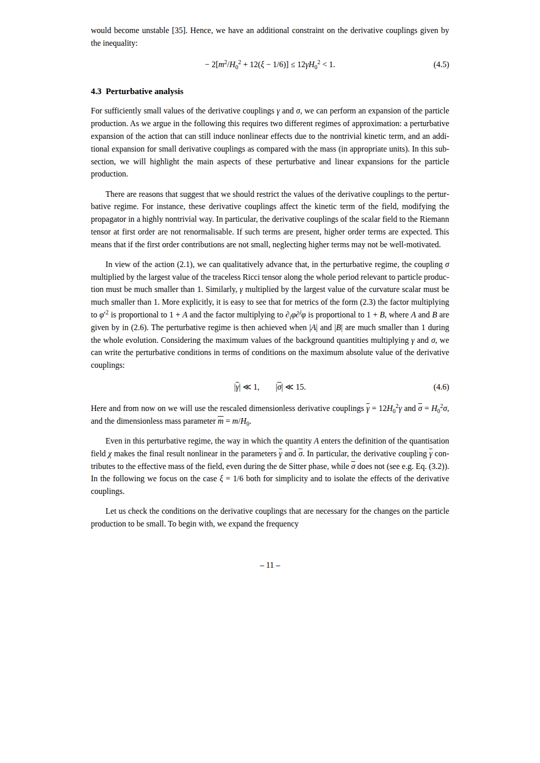would become unstable [35]. Hence, we have an additional constraint on the derivative couplings given by the inequality:
− 2[m2/H02 + 12(ξ − 1/6)] ≤ 12γH02 < 1.
(4.5)
4.3 Perturbative analysis
For sufficiently small values of the derivative couplings γ and σ, we can perform an expansion of the particle production. As we argue in the following this requires two different regimes of approximation: a perturbative expansion of the action that can still induce nonlinear effects due to the nontrivial kinetic term, and an additional expansion for small derivative couplings as compared with the mass (in appropriate units). In this subsection, we will highlight the main aspects of these perturbative and linear expansions for the particle production.
There are reasons that suggest that we should restrict the values of the derivative couplings to the perturbative regime. For instance, these derivative couplings affect the kinetic term of the field, modifying the propagator in a highly nontrivial way. In particular, the derivative couplings of the scalar field to the Riemann tensor at first order are not renormalisable. If such terms are present, higher order terms are expected. This means that if the first order contributions are not small, neglecting higher terms may not be well-motivated.
In view of the action (2.1), we can qualitatively advance that, in the perturbative regime, the coupling σ multiplied by the largest value of the traceless Ricci tensor along the whole period relevant to particle production must be much smaller than 1. Similarly, γ multiplied by the largest value of the curvature scalar must be much smaller than 1. More explicitly, it is easy to see that for metrics of the form (2.3) the factor multiplying to φ′2 is proportional to 1 + A and the factor multiplying to ∂iφ∂iφ is proportional to 1 + B, where A and B are given by in (2.6). The perturbative regime is then achieved when |A| and |B| are much smaller than 1 during the whole evolution. Considering the maximum values of the background quantities multiplying γ and σ, we can write the perturbative conditions in terms of conditions on the maximum absolute value of the derivative couplings:
|γ| ≪ 1, |σ| ≪ 15.
(4.6)
Here and from now on we will use the rescaled dimensionless derivative couplings γ = 12H02γ and σ = H02σ, and the dimensionless mass parameter m = m/H0.
Even in this perturbative regime, the way in which the quantity A enters the definition of the quantisation field χ makes the final result nonlinear in the parameters γ and σ. In particular, the derivative coupling γ contributes to the effective mass of the field, even during the de Sitter phase, while σ does not (see e.g. Eq. (3.2)). In the following we focus on the case ξ = 1/6 both for simplicity and to isolate the effects of the derivative couplings.
Let us check the conditions on the derivative couplings that are necessary for the changes on the particle production to be small. To begin with, we expand the frequency
– 11 –